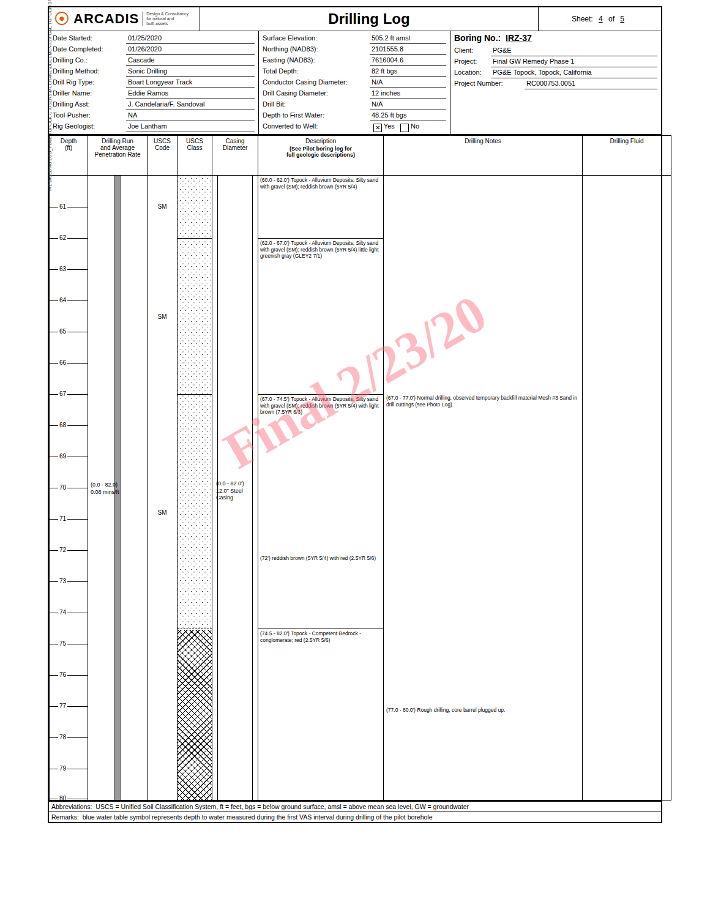IRZ DRILLING LOG_PG&E TOPOCK C:\USERS\MCCRANE\DOCUMENTS\PG&E TOPOCK\DRAFT BORING LOGS\GINT FILES\02.23.20\TOPOCK DATABASE FOR PLOG.GPJ TOPOCK DATA TEMPLATE FOR PLOG.GDT 02/23/20 15:27
Final 2/23/20
⦿ ARCADIS Design & Consultancy
for natural and
built assets
Drilling Log
Sheet: 4 of 5
Date Started: 01/25/2020
Date Completed: 01/26/2020
Drilling Co.: Cascade
Drilling Method: Sonic Drilling
Drill Rig Type: Boart Longyear Track
Driller Name: Eddie Ramos
Drilling Asst: J. Candelaria/F. Sandoval
Tool-Pusher: NA
Rig Geologist: Joe Lantham
Surface Elevation: 505.2 ft amsl
Northing (NAD83): 2101555.8
Easting (NAD83): 7616004.6
Total Depth: 82 ft bgs
Conductor Casing Diameter: N/A
Drill Casing Diameter: 12 inches
Drill Bit: N/A
Depth to First Water: 48.25 ft bgs
Converted to Well: ✕ Yes No
Boring No.: IRZ-37
Client: PG&E
Project: Final GW Remedy Phase 1
Location: PG&E Topock, Topock, California
Project Number: RC000753.0051
| Depth (ft) | Drilling Run and Average Penetration Rate | USCS Code | USCS Class | Casing Diameter | Description (See Pilot boring log for full geologic descriptions) | Drilling Notes | Drilling Fluid |
| --- | --- | --- | --- | --- | --- | --- | --- |
| 61 62 63 64 65 66 67 68 69 70 71 72 73 74 75 76 77 78 79 80 | (0.0 - 82.0) 0.08 mins/ft | SM SM SM | | (0.0 - 82.0') 12.0" Steel Casing | (60.0 - 62.0') Topock - Alluvium Deposits; Silty sand with gravel (SM); reddish brown (5YR 5/4) (62.0 - 67.0') Topock - Alluvium Deposits; Silty sand with gravel (SM); reddish brown (5YR 5/4) little light greenish gray (GLEY2 7/1) (67.0 - 74.5') Topock - Alluvium Deposits; Silty sand with gravel (SM); reddish brown (5YR 5/4) with light brown (7.5YR 6/3) (72') reddish brown (5YR 5/4) with red (2.5YR 5/6) (74.5 - 82.0') Topock - Competent Bedrock - conglomerate; red (2.5YR 5/6) | (67.0 - 77.0') Normal drilling, observed temporary backfill material Mesh #3 Sand in drill cuttings (see Photo Log). (77.0 - 80.0') Rough drilling, core barrel plugged up. | |
Abbreviations: USCS = Unified Soil Classification System, ft = feet, bgs = below ground surface, amsl = above mean sea level, GW = groundwater
Remarks: blue water table symbol represents depth to water measured during the first VAS interval during drilling of the pilot borehole